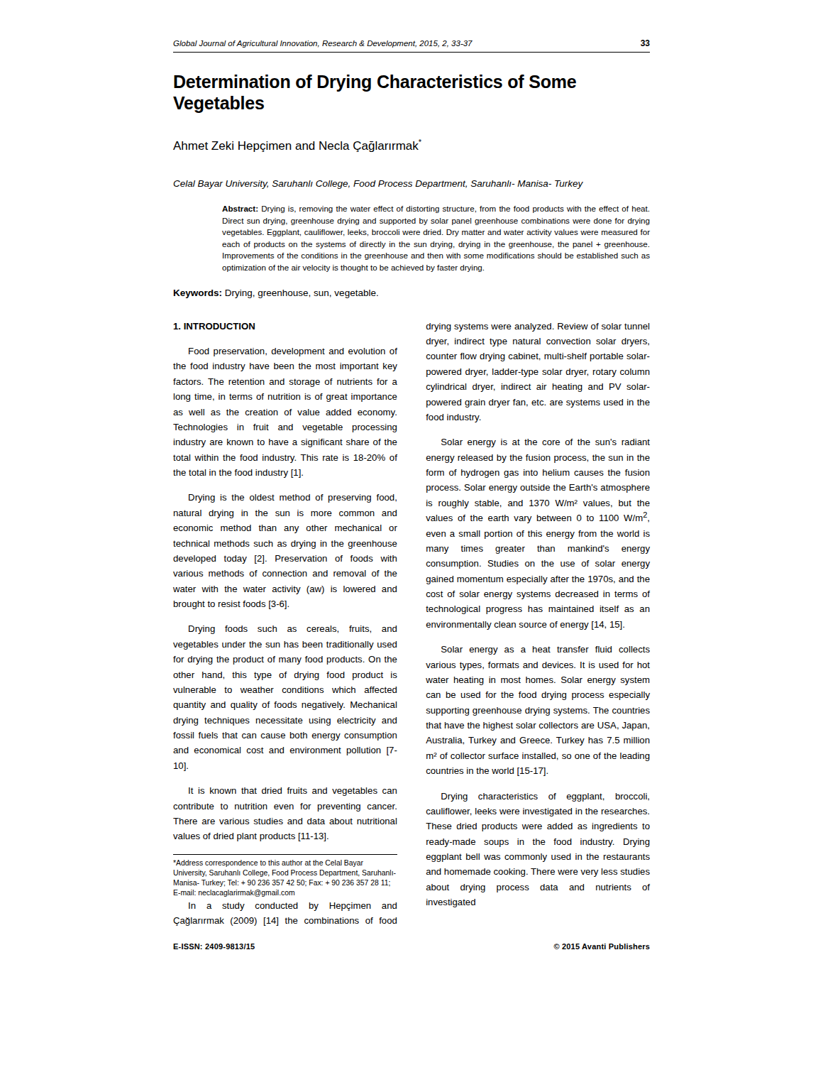Global Journal of Agricultural Innovation, Research & Development, 2015, 2, 33-37
33
Determination of Drying Characteristics of Some Vegetables
Ahmet Zeki Hepçimen and Necla Çağlarırmak*
Celal Bayar University, Saruhanlı College, Food Process Department, Saruhanlı- Manisa- Turkey
Abstract: Drying is, removing the water effect of distorting structure, from the food products with the effect of heat. Direct sun drying, greenhouse drying and supported by solar panel greenhouse combinations were done for drying vegetables. Eggplant, cauliflower, leeks, broccoli were dried. Dry matter and water activity values were measured for each of products on the systems of directly in the sun drying, drying in the greenhouse, the panel + greenhouse. Improvements of the conditions in the greenhouse and then with some modifications should be established such as optimization of the air velocity is thought to be achieved by faster drying.
Keywords: Drying, greenhouse, sun, vegetable.
1. Introduction
Food preservation, development and evolution of the food industry have been the most important key factors. The retention and storage of nutrients for a long time, in terms of nutrition is of great importance as well as the creation of value added economy. Technologies in fruit and vegetable processing industry are known to have a significant share of the total within the food industry. This rate is 18-20% of the total in the food industry [1].
Drying is the oldest method of preserving food, natural drying in the sun is more common and economic method than any other mechanical or technical methods such as drying in the greenhouse developed today [2]. Preservation of foods with various methods of connection and removal of the water with the water activity (aw) is lowered and brought to resist foods [3-6].
Drying foods such as cereals, fruits, and vegetables under the sun has been traditionally used for drying the product of many food products. On the other hand, this type of drying food product is vulnerable to weather conditions which affected quantity and quality of foods negatively. Mechanical drying techniques necessitate using electricity and fossil fuels that can cause both energy consumption and economical cost and environment pollution [7-10].
It is known that dried fruits and vegetables can contribute to nutrition even for preventing cancer. There are various studies and data about nutritional values of dried plant products [11-13].
*Address correspondence to this author at the Celal Bayar University, Saruhanlı College, Food Process Department, Saruhanlı- Manisa- Turkey; Tel: + 90 236 357 42 50; Fax: + 90 236 357 28 11;
E-mail: neclacaglarirmak@gmail.com
In a study conducted by Hepçimen and Çağlarırmak (2009) [14] the combinations of food drying systems were analyzed. Review of solar tunnel dryer, indirect type natural convection solar dryers, counter flow drying cabinet, multi-shelf portable solar-powered dryer, ladder-type solar dryer, rotary column cylindrical dryer, indirect air heating and PV solar-powered grain dryer fan, etc. are systems used in the food industry.
Solar energy is at the core of the sun's radiant energy released by the fusion process, the sun in the form of hydrogen gas into helium causes the fusion process. Solar energy outside the Earth's atmosphere is roughly stable, and 1370 W/m² values, but the values of the earth vary between 0 to 1100 W/m2, even a small portion of this energy from the world is many times greater than mankind's energy consumption. Studies on the use of solar energy gained momentum especially after the 1970s, and the cost of solar energy systems decreased in terms of technological progress has maintained itself as an environmentally clean source of energy [14, 15].
Solar energy as a heat transfer fluid collects various types, formats and devices. It is used for hot water heating in most homes. Solar energy system can be used for the food drying process especially supporting greenhouse drying systems. The countries that have the highest solar collectors are USA, Japan, Australia, Turkey and Greece. Turkey has 7.5 million m² of collector surface installed, so one of the leading countries in the world [15-17].
Drying characteristics of eggplant, broccoli, cauliflower, leeks were investigated in the researches. These dried products were added as ingredients to ready-made soups in the food industry. Drying eggplant bell was commonly used in the restaurants and homemade cooking. There were very less studies about drying process data and nutrients of investigated
E-ISSN: 2409-9813/15
© 2015 Avanti Publishers